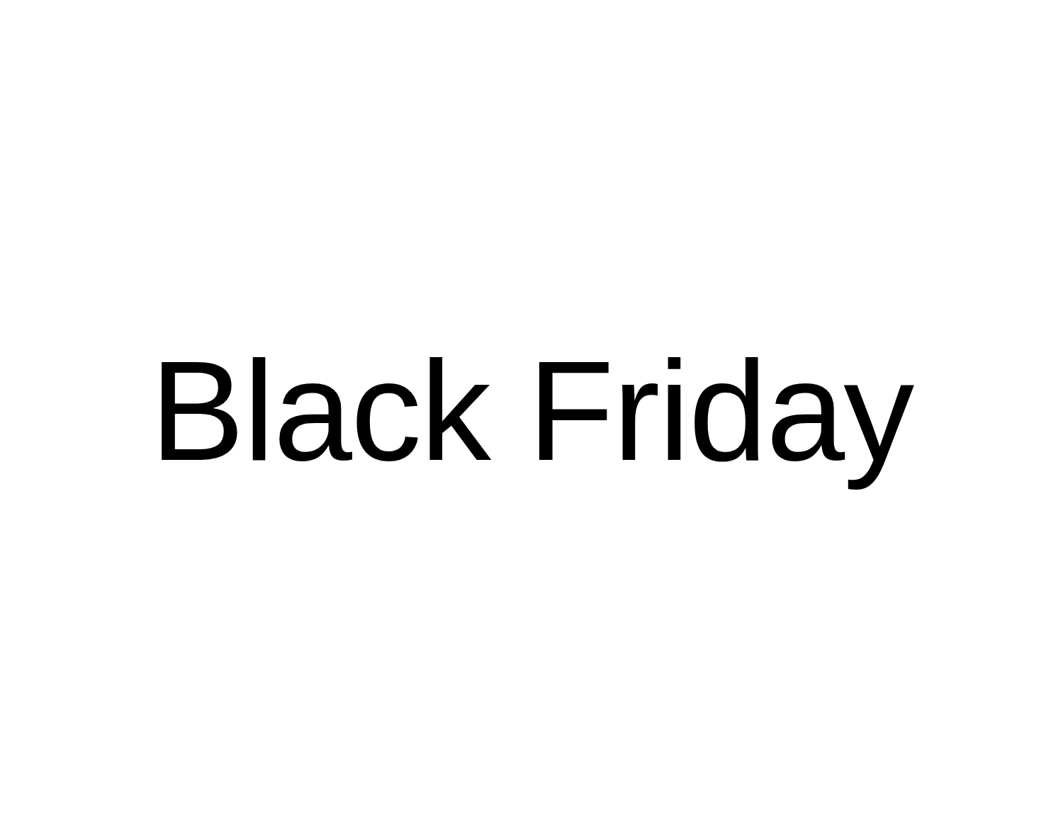Black Friday